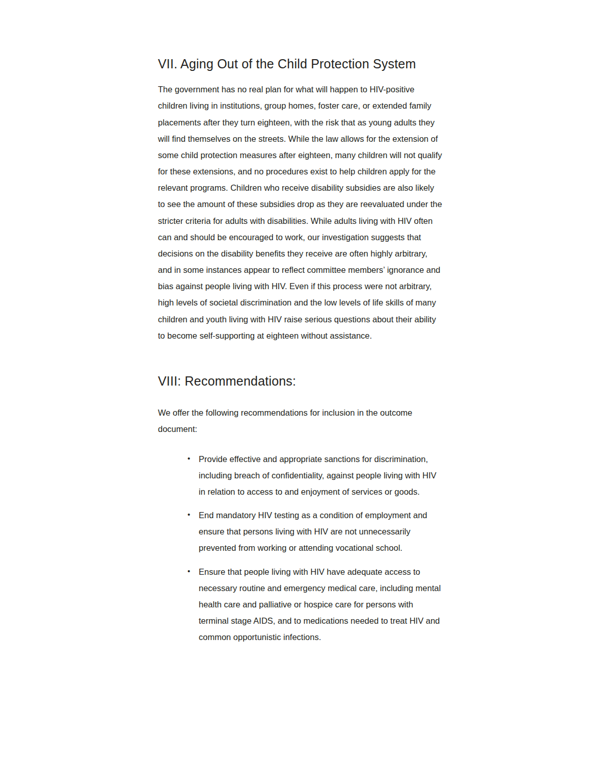VII. Aging Out of the Child Protection System
The government has no real plan for what will happen to HIV-positive children living in institutions, group homes, foster care, or extended family placements after they turn eighteen, with the risk that as young adults they will find themselves on the streets. While the law allows for the extension of some child protection measures after eighteen, many children will not qualify for these extensions, and no procedures exist to help children apply for the relevant programs. Children who receive disability subsidies are also likely to see the amount of these subsidies drop as they are reevaluated under the stricter criteria for adults with disabilities. While adults living with HIV often can and should be encouraged to work, our investigation suggests that decisions on the disability benefits they receive are often highly arbitrary, and in some instances appear to reflect committee members’ ignorance and bias against people living with HIV. Even if this process were not arbitrary, high levels of societal discrimination and the low levels of life skills of many children and youth living with HIV raise serious questions about their ability to become self-supporting at eighteen without assistance.
VIII: Recommendations:
We offer the following recommendations for inclusion in the outcome document:
Provide effective and appropriate sanctions for discrimination, including breach of confidentiality, against people living with HIV in relation to access to and enjoyment of services or goods.
End mandatory HIV testing as a condition of employment and ensure that persons living with HIV are not unnecessarily prevented from working or attending vocational school.
Ensure that people living with HIV have adequate access to necessary routine and emergency medical care, including mental health care and palliative or hospice care for persons with terminal stage AIDS, and to medications needed to treat HIV and common opportunistic infections.